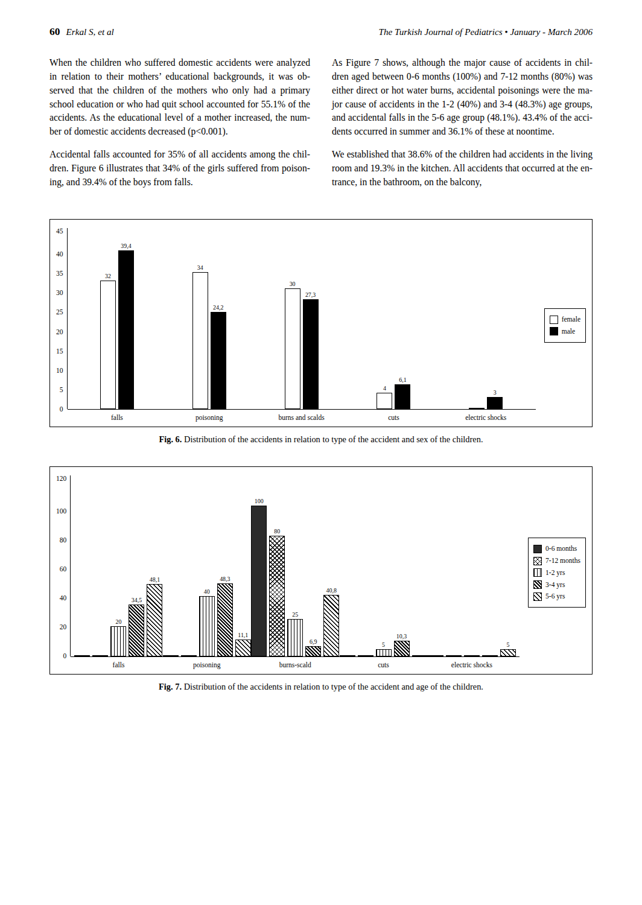60 Erkal S, et al
The Turkish Journal of Pediatrics • January - March 2006
When the children who suffered domestic accidents were analyzed in relation to their mothers’ educational backgrounds, it was observed that the children of the mothers who only had a primary school education or who had quit school accounted for 55.1% of the accidents. As the educational level of a mother increased, the number of domestic accidents decreased (p<0.001).
Accidental falls accounted for 35% of all accidents among the children. Figure 6 illustrates that 34% of the girls suffered from poisoning, and 39.4% of the boys from falls.
As Figure 7 shows, although the major cause of accidents in children aged between 0-6 months (100%) and 7-12 months (80%) was either direct or hot water burns, accidental poisonings were the major cause of accidents in the 1-2 (40%) and 3-4 (48.3%) age groups, and accidental falls in the 5-6 age group (48.1%). 43.4% of the accidents occurred in summer and 36.1% of these at noontime.
We established that 38.6% of the children had accidents in the living room and 19.3% in the kitchen. All accidents that occurred at the entrance, in the bathroom, on the balcony,
45 40 35 30 25 20 15 10 5 0
32
39,4
34
24,2
30
27,3
4
6,1
3
falls poisoning burns and scalds cuts electric shocks
female
male
Fig. 6. Distribution of the accidents in relation to type of the accident and sex of the children.
120 100 80 60 40 20 0
20
34,5
48,1
40
48,3
11,1
100
80
25
6,9
40,8
5
10,3
5
falls poisoning burns-scald cuts electric shocks
0-6 months
7-12 months
1-2 yrs
3-4 yrs
5-6 yrs
Fig. 7. Distribution of the accidents in relation to type of the accident and age of the children.